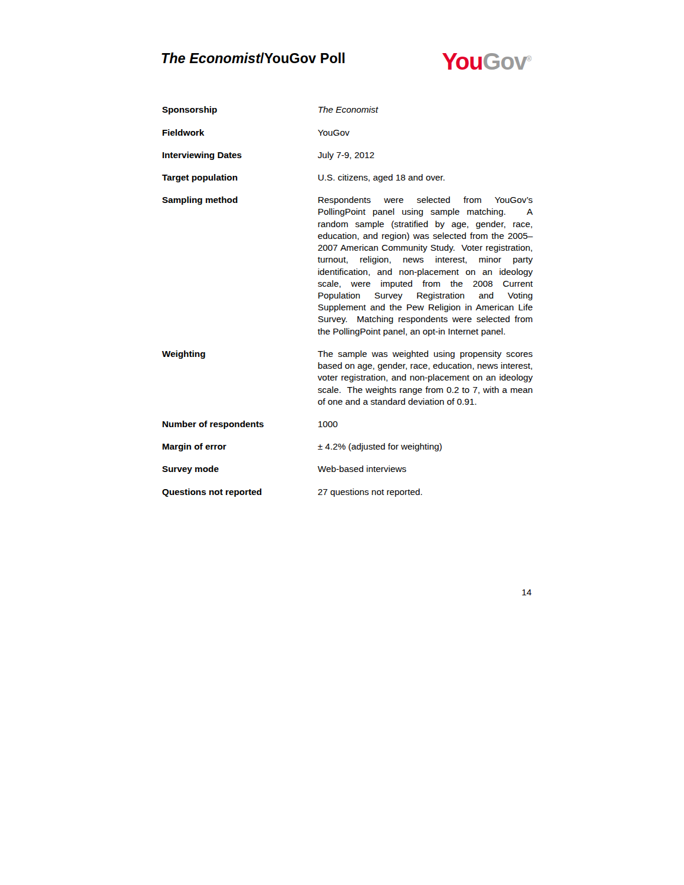The Economist/YouGov Poll
You Gov®
| Sponsorship | The Economist |
| Fieldwork | YouGov |
| Interviewing Dates | July 7-9, 2012 |
| Target population | U.S. citizens, aged 18 and over. |
| Sampling method | Respondents were selected from YouGov’s PollingPoint panel using sample matching. A random sample (stratified by age, gender, race, education, and region) was selected from the 2005–2007 American Community Study. Voter registration, turnout, religion, news interest, minor party identification, and non-placement on an ideology scale, were imputed from the 2008 Current Population Survey Registration and Voting Supplement and the Pew Religion in American Life Survey. Matching respondents were selected from the PollingPoint panel, an opt-in Internet panel. |
| Weighting | The sample was weighted using propensity scores based on age, gender, race, education, news interest, voter registration, and non-placement on an ideology scale. The weights range from 0.2 to 7, with a mean of one and a standard deviation of 0.91. |
| Number of respondents | 1000 |
| Margin of error | ± 4.2% (adjusted for weighting) |
| Survey mode | Web-based interviews |
| Questions not reported | 27 questions not reported. |
14